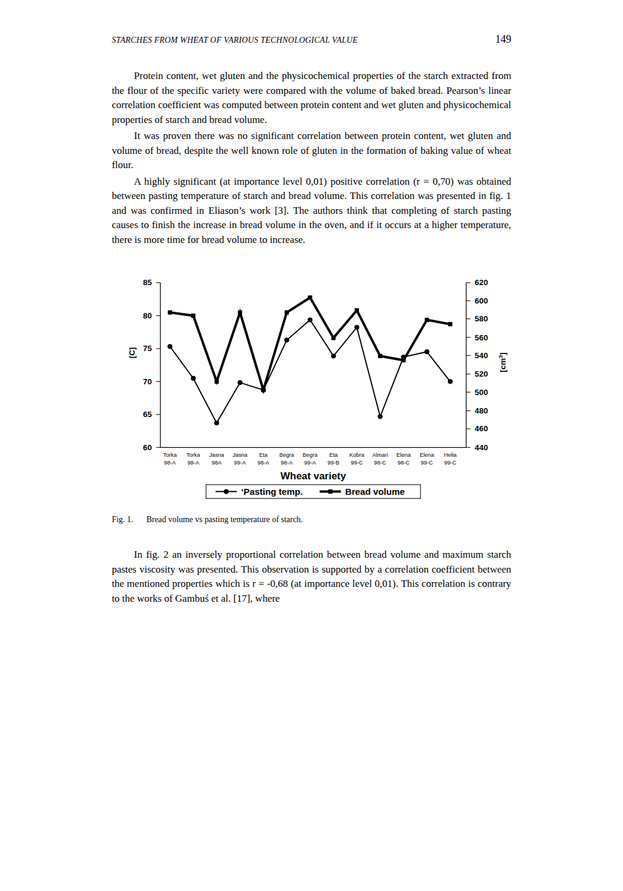Starches from wheat of various technological value 149
Protein content, wet gluten and the physicochemical properties of the starch extracted from the flour of the specific variety were compared with the volume of baked bread. Pearson’s linear correlation coefficient was computed between protein content and wet gluten and physicochemical properties of starch and bread volume.
It was proven there was no significant correlation between protein content, wet gluten and volume of bread, despite the well known role of gluten in the formation of baking value of wheat flour.
A highly significant (at importance level 0,01) positive correlation (r = 0,70) was obtained between pasting temperature of starch and bread volume. This correlation was presented in fig. 1 and was confirmed in Eliason’s work [3]. The authors think that completing of starch pasting causes to finish the increase in bread volume in the oven, and if it occurs at a higher temperature, there is more time for bread volume to increase.
60 65 70 75 80 85 [C] 440 460 480 500 520 540 560 580 600 620 [cm3] Torka98-A Torka99-A Jasna98A Jasna99-A Eta98-A Begra98-A Begra99-A Eta99-B Kobra99-C Almari98-C Elena98-C Elena99-C Helia99-C Wheat variety ‘Pasting temp. Bread volume
Fig. 1. Bread volume vs pasting temperature of starch.
In fig. 2 an inversely proportional correlation between bread volume and maximum starch pastes viscosity was presented. This observation is supported by a correlation coefficient between the mentioned properties which is r = -0,68 (at importance level 0,01). This correlation is contrary to the works of Gambuś et al. [17], where